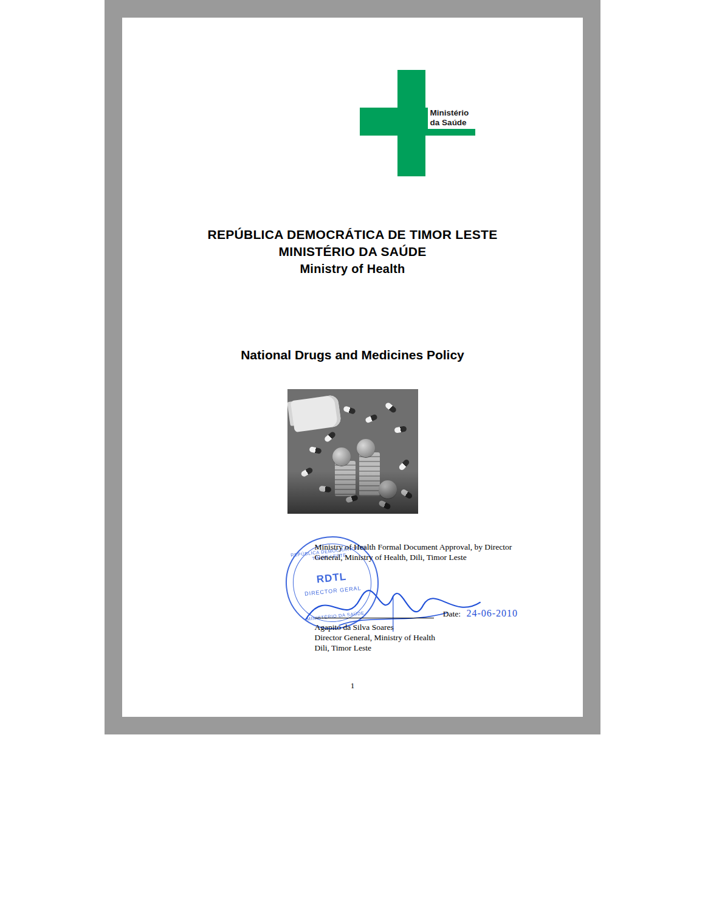Ministério
da Saúde
REPÚBLICA DEMOCRÁTICA DE TIMOR LESTE
MINISTÉRIO DA SAÚDE
Ministry of Health
National Drugs and Medicines Policy
REPÚBLICA DEMOCRÁTICA DE TIMOR LESTE
RDTL
DIRECTOR GERAL
MINISTÉRIO DA SAÚDE
Ministry of Health Formal Document Approval, by Director General, Ministry of Health, Dili, Timor Leste
Date: 24-06-2010
Agapito da Silva Soares
Director General, Ministry of Health
Dili, Timor Leste
1